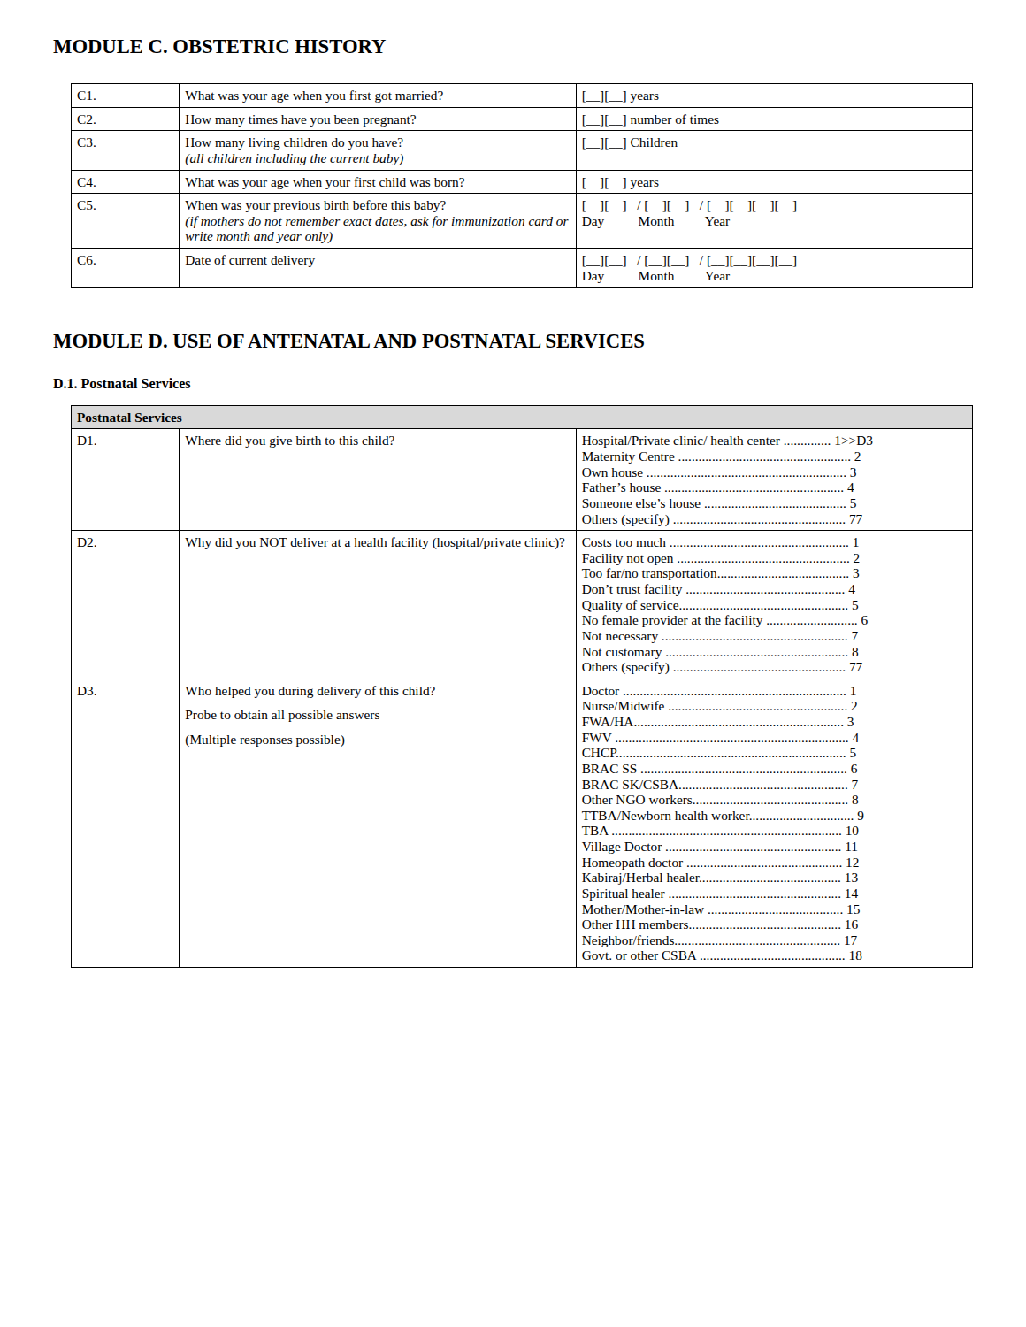MODULE C. OBSTETRIC HISTORY
| C1. | What was your age when you first got married? | [__][__] years |
| C2. | How many times have you been pregnant? | [__][__] number of times |
| C3. | How many living children do you have? (all children including the current baby) | [__][__] Children |
| C4. | What was your age when your first child was born? | [__][__] years |
| C5. | When was your previous birth before this baby? (if mothers do not remember exact dates, ask for immunization card or write month and year only) | [__][__] / [__][__] / [__][__][__][__] Day Month Year |
| C6. | Date of current delivery | [__][__] / [__][__] / [__][__][__][__] Day Month Year |
MODULE D. USE OF ANTENATAL AND POSTNATAL SERVICES
D.1. Postnatal Services
| Postnatal Services |
| D1. | Where did you give birth to this child? | Hospital/Private clinic/ health center .............. 1>>D3 Maternity Centre ................................................... 2 Own house ........................................................... 3 Father’s house ..................................................... 4 Someone else’s house .......................................... 5 Others (specify) ................................................... 77 |
| D2. | Why did you NOT deliver at a health facility (hospital/private clinic)? | Costs too much ..................................................... 1 Facility not open ................................................... 2 Too far/no transportation....................................... 3 Don’t trust facility ............................................... 4 Quality of service.................................................. 5 No female provider at the facility ........................... 6 Not necessary ....................................................... 7 Not customary ...................................................... 8 Others (specify) ................................................... 77 |
| D3. | Who helped you during delivery of this child? Probe to obtain all possible answers (Multiple responses possible) | Doctor .................................................................. 1 Nurse/Midwife ..................................................... 2 FWA/HA.............................................................. 3 FWV ..................................................................... 4 CHCP.................................................................... 5 BRAC SS ............................................................. 6 BRAC SK/CSBA.................................................. 7 Other NGO workers.............................................. 8 TTBA/Newborn health worker............................... 9 TBA .................................................................... 10 Village Doctor .................................................... 11 Homeopath doctor .............................................. 12 Kabiraj/Herbal healer.......................................... 13 Spiritual healer ................................................... 14 Mother/Mother-in-law ........................................ 15 Other HH members............................................. 16 Neighbor/friends................................................. 17 Govt. or other CSBA ........................................... 18 |